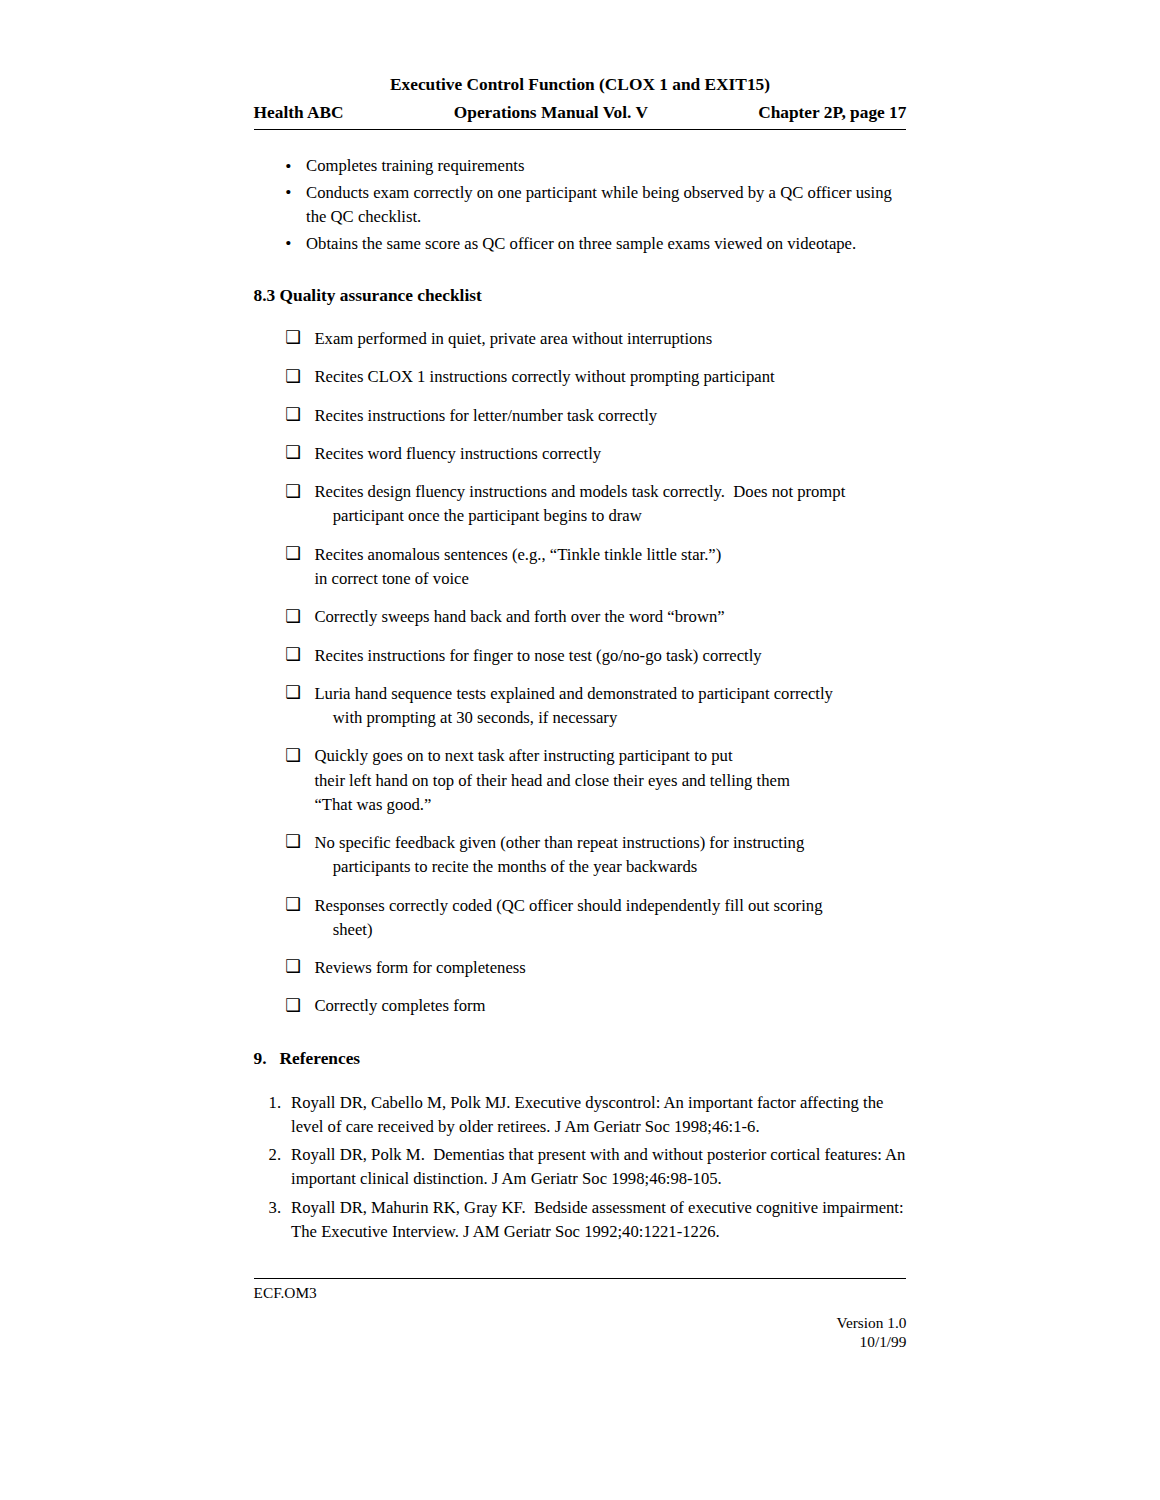Executive Control Function (CLOX 1 and EXIT15)
Health ABC Operations Manual Vol. V Chapter 2P, page 17
Completes training requirements
Conducts exam correctly on one participant while being observed by a QC officer using the QC checklist.
Obtains the same score as QC officer on three sample exams viewed on videotape.
8.3 Quality assurance checklist
Exam performed in quiet, private area without interruptions
Recites CLOX 1 instructions correctly without prompting participant
Recites instructions for letter/number task correctly
Recites word fluency instructions correctly
Recites design fluency instructions and models task correctly. Does not prompt participant once the participant begins to draw
Recites anomalous sentences (e.g., “Tinkle tinkle little star.”) in correct tone of voice
Correctly sweeps hand back and forth over the word “brown”
Recites instructions for finger to nose test (go/no-go task) correctly
Luria hand sequence tests explained and demonstrated to participant correctly with prompting at 30 seconds, if necessary
Quickly goes on to next task after instructing participant to put their left hand on top of their head and close their eyes and telling them “That was good.”
No specific feedback given (other than repeat instructions) for instructing participants to recite the months of the year backwards
Responses correctly coded (QC officer should independently fill out scoring sheet)
Reviews form for completeness
Correctly completes form
9. References
Royall DR, Cabello M, Polk MJ. Executive dyscontrol: An important factor affecting the level of care received by older retirees. J Am Geriatr Soc 1998;46:1-6.
Royall DR, Polk M. Dementias that present with and without posterior cortical features: An important clinical distinction. J Am Geriatr Soc 1998;46:98-105.
Royall DR, Mahurin RK, Gray KF. Bedside assessment of executive cognitive impairment: The Executive Interview. J AM Geriatr Soc 1992;40:1221-1226.
ECF.OM3
Version 1.0
10/1/99